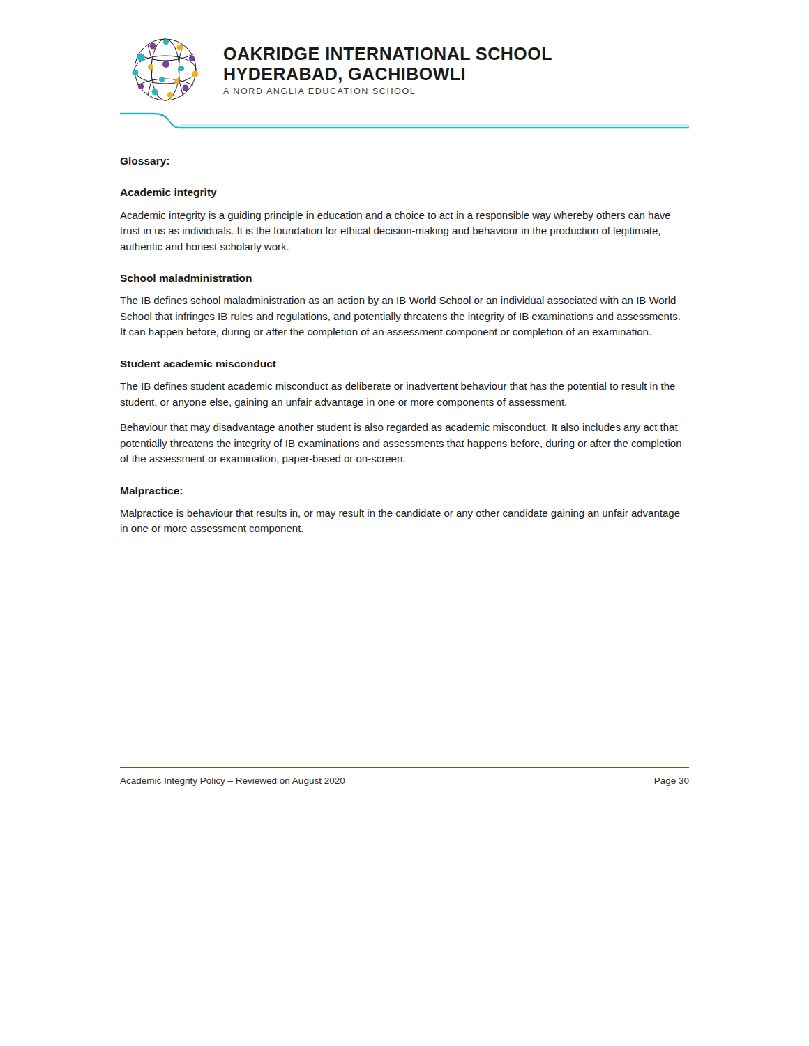OAKRIDGE INTERNATIONAL SCHOOL
HYDERABAD, GACHIBOWLI
A NORD ANGLIA EDUCATION SCHOOL
Glossary:
Academic integrity
Academic integrity is a guiding principle in education and a choice to act in a responsible way whereby others can have trust in us as individuals. It is the foundation for ethical decision-making and behaviour in the production of legitimate, authentic and honest scholarly work.
School maladministration
The IB defines school maladministration as an action by an IB World School or an individual associated with an IB World School that infringes IB rules and regulations, and potentially threatens the integrity of IB examinations and assessments. It can happen before, during or after the completion of an assessment component or completion of an examination.
Student academic misconduct
The IB defines student academic misconduct as deliberate or inadvertent behaviour that has the potential to result in the student, or anyone else, gaining an unfair advantage in one or more components of assessment.
Behaviour that may disadvantage another student is also regarded as academic misconduct. It also includes any act that potentially threatens the integrity of IB examinations and assessments that happens before, during or after the completion of the assessment or examination, paper-based or on-screen.
Malpractice:
Malpractice is behaviour that results in, or may result in the candidate or any other candidate gaining an unfair advantage in one or more assessment component.
Academic Integrity Policy – Reviewed on August 2020 Page 30